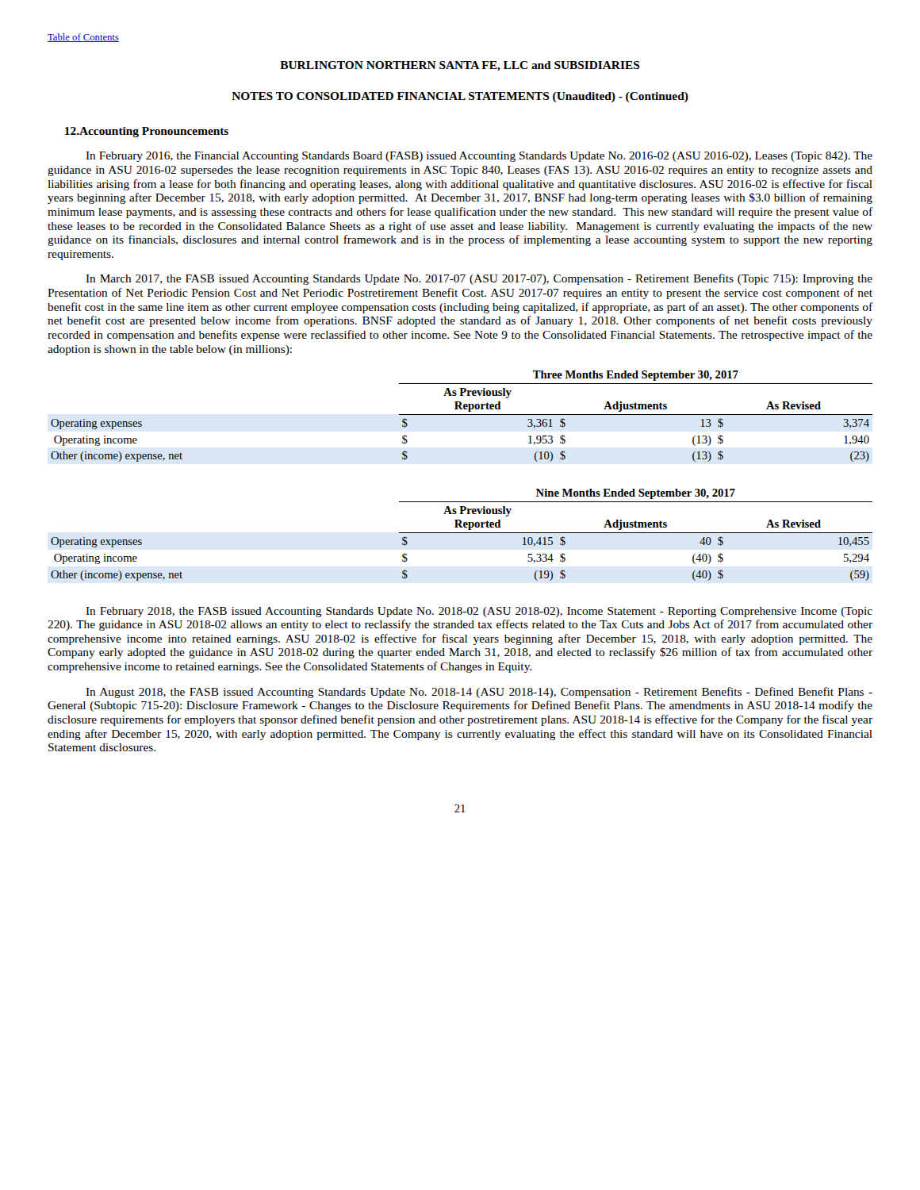Table of Contents
BURLINGTON NORTHERN SANTA FE, LLC and SUBSIDIARIES
NOTES TO CONSOLIDATED FINANCIAL STATEMENTS (Unaudited) - (Continued)
12. Accounting Pronouncements
In February 2016, the Financial Accounting Standards Board (FASB) issued Accounting Standards Update No. 2016-02 (ASU 2016-02), Leases (Topic 842). The guidance in ASU 2016-02 supersedes the lease recognition requirements in ASC Topic 840, Leases (FAS 13). ASU 2016-02 requires an entity to recognize assets and liabilities arising from a lease for both financing and operating leases, along with additional qualitative and quantitative disclosures. ASU 2016-02 is effective for fiscal years beginning after December 15, 2018, with early adoption permitted. At December 31, 2017, BNSF had long-term operating leases with $3.0 billion of remaining minimum lease payments, and is assessing these contracts and others for lease qualification under the new standard. This new standard will require the present value of these leases to be recorded in the Consolidated Balance Sheets as a right of use asset and lease liability. Management is currently evaluating the impacts of the new guidance on its financials, disclosures and internal control framework and is in the process of implementing a lease accounting system to support the new reporting requirements.
In March 2017, the FASB issued Accounting Standards Update No. 2017-07 (ASU 2017-07), Compensation - Retirement Benefits (Topic 715): Improving the Presentation of Net Periodic Pension Cost and Net Periodic Postretirement Benefit Cost. ASU 2017-07 requires an entity to present the service cost component of net benefit cost in the same line item as other current employee compensation costs (including being capitalized, if appropriate, as part of an asset). The other components of net benefit cost are presented below income from operations. BNSF adopted the standard as of January 1, 2018. Other components of net benefit costs previously recorded in compensation and benefits expense were reclassified to other income. See Note 9 to the Consolidated Financial Statements. The retrospective impact of the adoption is shown in the table below (in millions):
| | Three Months Ended September 30, 2017 |
| | As Previously Reported | Adjustments | As Revised |
| Operating expenses | $ | 3,361 | $ | 13 | $ | 3,374 |
| Operating income | $ | 1,953 | $ | (13) | $ | 1,940 |
| Other (income) expense, net | $ | (10) | $ | (13) | $ | (23) |
| | Nine Months Ended September 30, 2017 |
| | As Previously Reported | Adjustments | As Revised |
| Operating expenses | $ | 10,415 | $ | 40 | $ | 10,455 |
| Operating income | $ | 5,334 | $ | (40) | $ | 5,294 |
| Other (income) expense, net | $ | (19) | $ | (40) | $ | (59) |
In February 2018, the FASB issued Accounting Standards Update No. 2018-02 (ASU 2018-02), Income Statement - Reporting Comprehensive Income (Topic 220). The guidance in ASU 2018-02 allows an entity to elect to reclassify the stranded tax effects related to the Tax Cuts and Jobs Act of 2017 from accumulated other comprehensive income into retained earnings. ASU 2018-02 is effective for fiscal years beginning after December 15, 2018, with early adoption permitted. The Company early adopted the guidance in ASU 2018-02 during the quarter ended March 31, 2018, and elected to reclassify $26 million of tax from accumulated other comprehensive income to retained earnings. See the Consolidated Statements of Changes in Equity.
In August 2018, the FASB issued Accounting Standards Update No. 2018-14 (ASU 2018-14), Compensation - Retirement Benefits - Defined Benefit Plans - General (Subtopic 715-20): Disclosure Framework - Changes to the Disclosure Requirements for Defined Benefit Plans. The amendments in ASU 2018-14 modify the disclosure requirements for employers that sponsor defined benefit pension and other postretirement plans. ASU 2018-14 is effective for the Company for the fiscal year ending after December 15, 2020, with early adoption permitted. The Company is currently evaluating the effect this standard will have on its Consolidated Financial Statement disclosures.
21